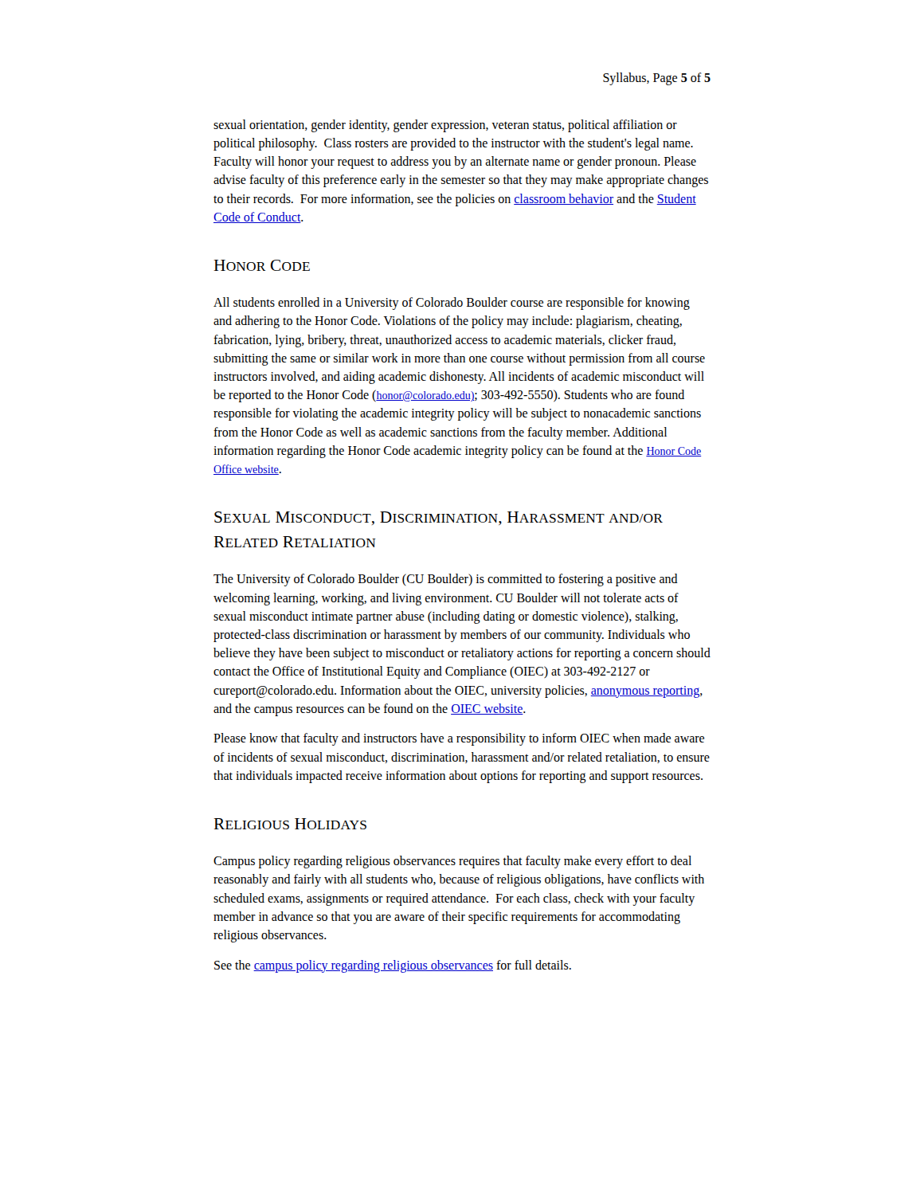Syllabus, Page 5 of 5
sexual orientation, gender identity, gender expression, veteran status, political affiliation or political philosophy. Class rosters are provided to the instructor with the student's legal name. Faculty will honor your request to address you by an alternate name or gender pronoun. Please advise faculty of this preference early in the semester so that they may make appropriate changes to their records. For more information, see the policies on classroom behavior and the Student Code of Conduct.
HONOR CODE
All students enrolled in a University of Colorado Boulder course are responsible for knowing and adhering to the Honor Code. Violations of the policy may include: plagiarism, cheating, fabrication, lying, bribery, threat, unauthorized access to academic materials, clicker fraud, submitting the same or similar work in more than one course without permission from all course instructors involved, and aiding academic dishonesty. All incidents of academic misconduct will be reported to the Honor Code (honor@colorado.edu); 303-492-5550). Students who are found responsible for violating the academic integrity policy will be subject to nonacademic sanctions from the Honor Code as well as academic sanctions from the faculty member. Additional information regarding the Honor Code academic integrity policy can be found at the Honor Code Office website.
SEXUAL MISCONDUCT, DISCRIMINATION, HARASSMENT AND/OR RELATED RETALIATION
The University of Colorado Boulder (CU Boulder) is committed to fostering a positive and welcoming learning, working, and living environment. CU Boulder will not tolerate acts of sexual misconduct intimate partner abuse (including dating or domestic violence), stalking, protected-class discrimination or harassment by members of our community. Individuals who believe they have been subject to misconduct or retaliatory actions for reporting a concern should contact the Office of Institutional Equity and Compliance (OIEC) at 303-492-2127 or cureport@colorado.edu. Information about the OIEC, university policies, anonymous reporting, and the campus resources can be found on the OIEC website.
Please know that faculty and instructors have a responsibility to inform OIEC when made aware of incidents of sexual misconduct, discrimination, harassment and/or related retaliation, to ensure that individuals impacted receive information about options for reporting and support resources.
RELIGIOUS HOLIDAYS
Campus policy regarding religious observances requires that faculty make every effort to deal reasonably and fairly with all students who, because of religious obligations, have conflicts with scheduled exams, assignments or required attendance. For each class, check with your faculty member in advance so that you are aware of their specific requirements for accommodating religious observances.
See the campus policy regarding religious observances for full details.